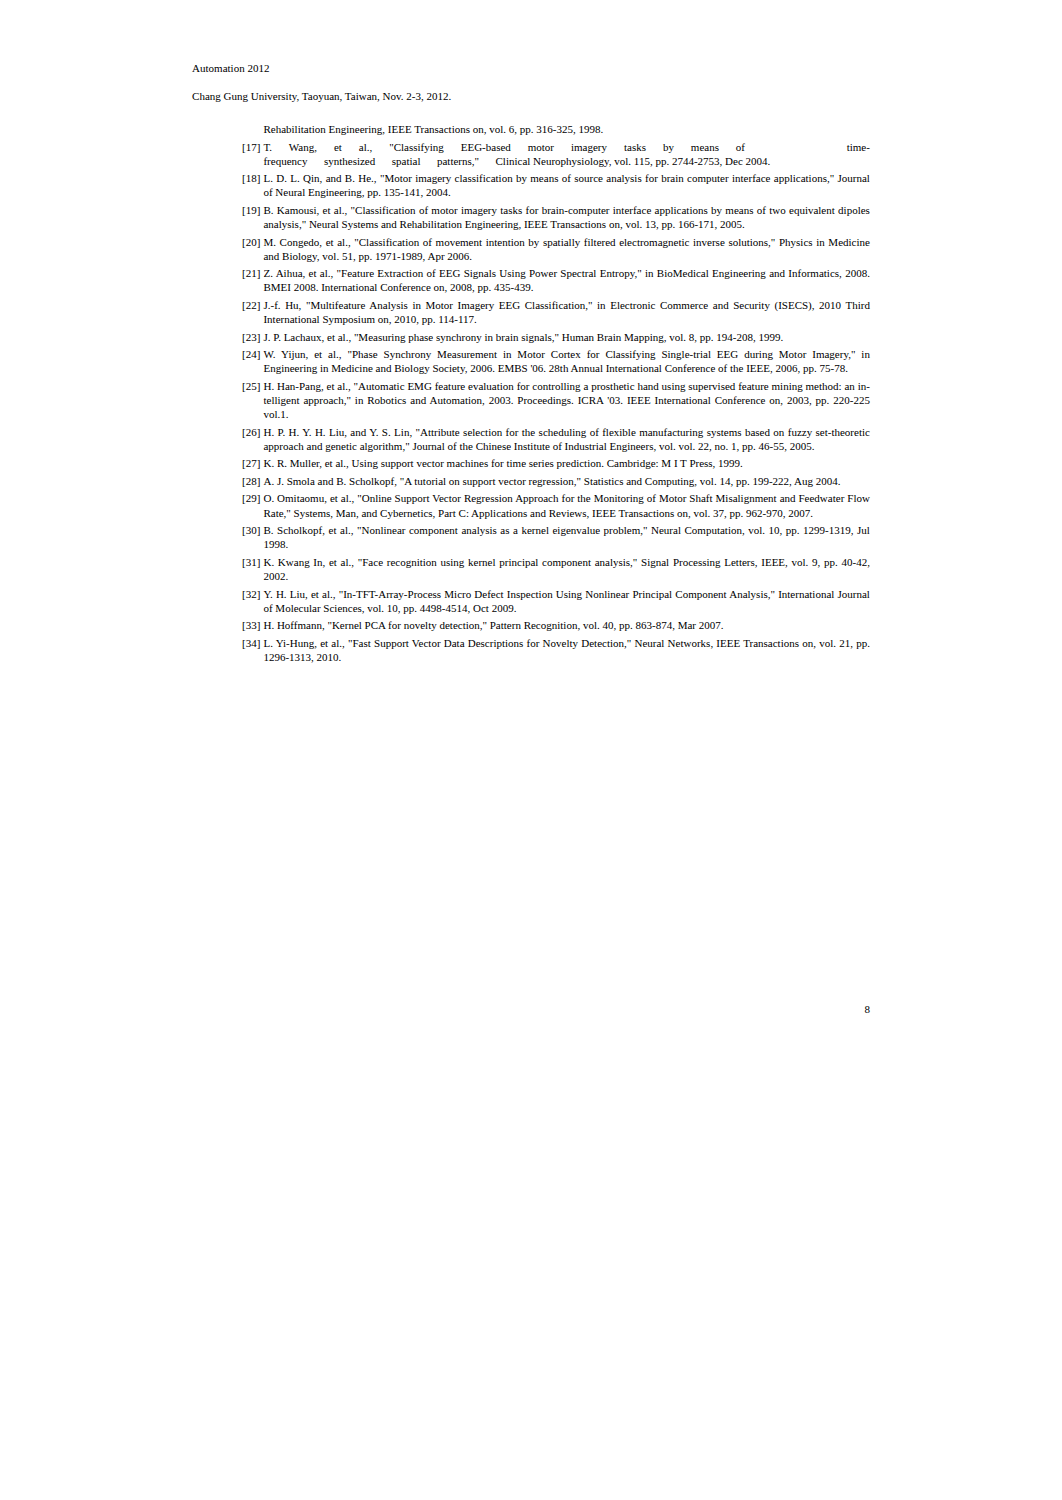Automation 2012
Chang Gung University, Taoyuan, Taiwan, Nov. 2-3, 2012.
Rehabilitation Engineering, IEEE Transactions on, vol. 6, pp. 316-325, 1998.
[17] T. Wang, et al., "Classifying EEG-based motor imagery tasks by means of time-frequency synthesized spatial patterns," Clinical Neurophysiology, vol. 115, pp. 2744-2753, Dec 2004.
[18] L. D. L. Qin, and B. He., "Motor imagery classification by means of source analysis for brain computer interface applications," Journal of Neural Engineering, pp. 135-141, 2004.
[19] B. Kamousi, et al., "Classification of motor imagery tasks for brain-computer interface applications by means of two equivalent dipoles analysis," Neural Systems and Rehabilitation Engineering, IEEE Transactions on, vol. 13, pp. 166-171, 2005.
[20] M. Congedo, et al., "Classification of movement intention by spatially filtered electromagnetic inverse solutions," Physics in Medicine and Biology, vol. 51, pp. 1971-1989, Apr 2006.
[21] Z. Aihua, et al., "Feature Extraction of EEG Signals Using Power Spectral Entropy," in BioMedical Engineering and Informatics, 2008. BMEI 2008. International Conference on, 2008, pp. 435-439.
[22] J.-f. Hu, "Multifeature Analysis in Motor Imagery EEG Classification," in Electronic Commerce and Security (ISECS), 2010 Third International Symposium on, 2010, pp. 114-117.
[23] J. P. Lachaux, et al., "Measuring phase synchrony in brain signals," Human Brain Mapping, vol. 8, pp. 194-208, 1999.
[24] W. Yijun, et al., "Phase Synchrony Measurement in Motor Cortex for Classifying Single-trial EEG during Motor Imagery," in Engineering in Medicine and Biology Society, 2006. EMBS '06. 28th Annual International Conference of the IEEE, 2006, pp. 75-78.
[25] H. Han-Pang, et al., "Automatic EMG feature evaluation for controlling a prosthetic hand using supervised feature mining method: an intelligent approach," in Robotics and Automation, 2003. Proceedings. ICRA '03. IEEE International Conference on, 2003, pp. 220-225 vol.1.
[26] H. P. H. Y. H. Liu, and Y. S. Lin, "Attribute selection for the scheduling of flexible manufacturing systems based on fuzzy set-theoretic approach and genetic algorithm," Journal of the Chinese Institute of Industrial Engineers, vol. vol. 22, no. 1, pp. 46-55, 2005.
[27] K. R. Muller, et al., Using support vector machines for time series prediction. Cambridge: M I T Press, 1999.
[28] A. J. Smola and B. Scholkopf, "A tutorial on support vector regression," Statistics and Computing, vol. 14, pp. 199-222, Aug 2004.
[29] O. Omitaomu, et al., "Online Support Vector Regression Approach for the Monitoring of Motor Shaft Misalignment and Feedwater Flow Rate," Systems, Man, and Cybernetics, Part C: Applications and Reviews, IEEE Transactions on, vol. 37, pp. 962-970, 2007.
[30] B. Scholkopf, et al., "Nonlinear component analysis as a kernel eigenvalue problem," Neural Computation, vol. 10, pp. 1299-1319, Jul 1998.
[31] K. Kwang In, et al., "Face recognition using kernel principal component analysis," Signal Processing Letters, IEEE, vol. 9, pp. 40-42, 2002.
[32] Y. H. Liu, et al., "In-TFT-Array-Process Micro Defect Inspection Using Nonlinear Principal Component Analysis," International Journal of Molecular Sciences, vol. 10, pp. 4498-4514, Oct 2009.
[33] H. Hoffmann, "Kernel PCA for novelty detection," Pattern Recognition, vol. 40, pp. 863-874, Mar 2007.
[34] L. Yi-Hung, et al., "Fast Support Vector Data Descriptions for Novelty Detection," Neural Networks, IEEE Transactions on, vol. 21, pp. 1296-1313, 2010.
8